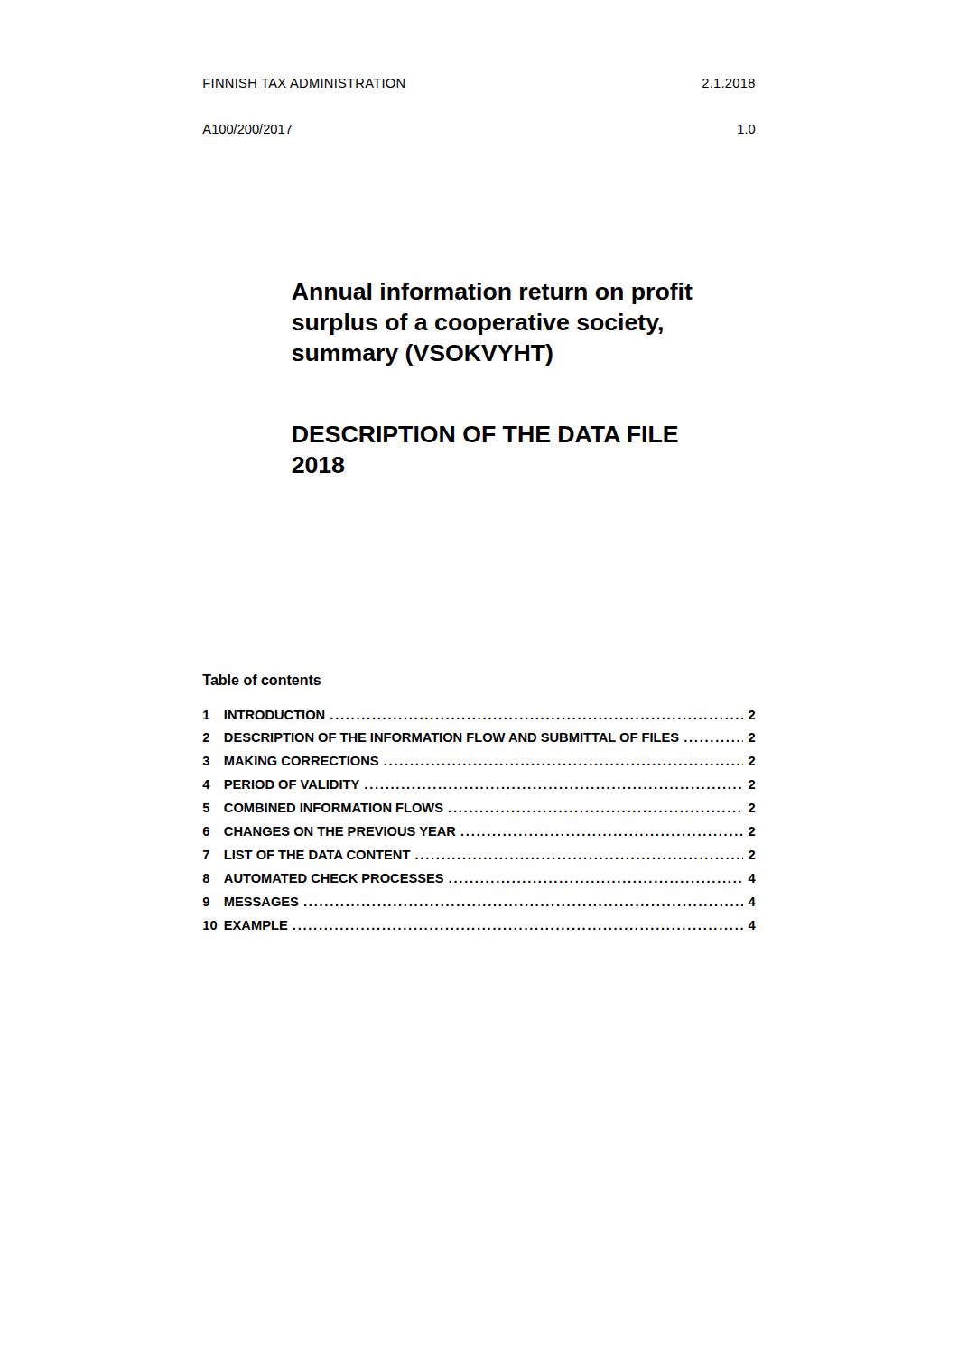Finnish Tax Administration
2.1.2018
A100/200/2017
1.0
Annual information return on profit surplus of a cooperative society, summary (VSOKVYHT)
DESCRIPTION OF THE DATA FILE 2018
Table of contents
1 INTRODUCTION........................................................................................................... 2
2 DESCRIPTION OF THE INFORMATION FLOW AND SUBMITTAL OF FILES....................... 2
3 MAKING CORRECTIONS................................................................................................. 2
4 PERIOD OF VALIDITY.................................................................................................... 2
5 COMBINED INFORMATION FLOWS................................................................................ 2
6 CHANGES ON THE PREVIOUS YEAR.............................................................................. 2
7 LIST OF THE DATA CONTENT......................................................................................... 2
8 AUTOMATED CHECK PROCESSES................................................................................. 4
9 MESSAGES.............................................................................................................. 4
10 EXAMPLE.................................................................................................................. 4